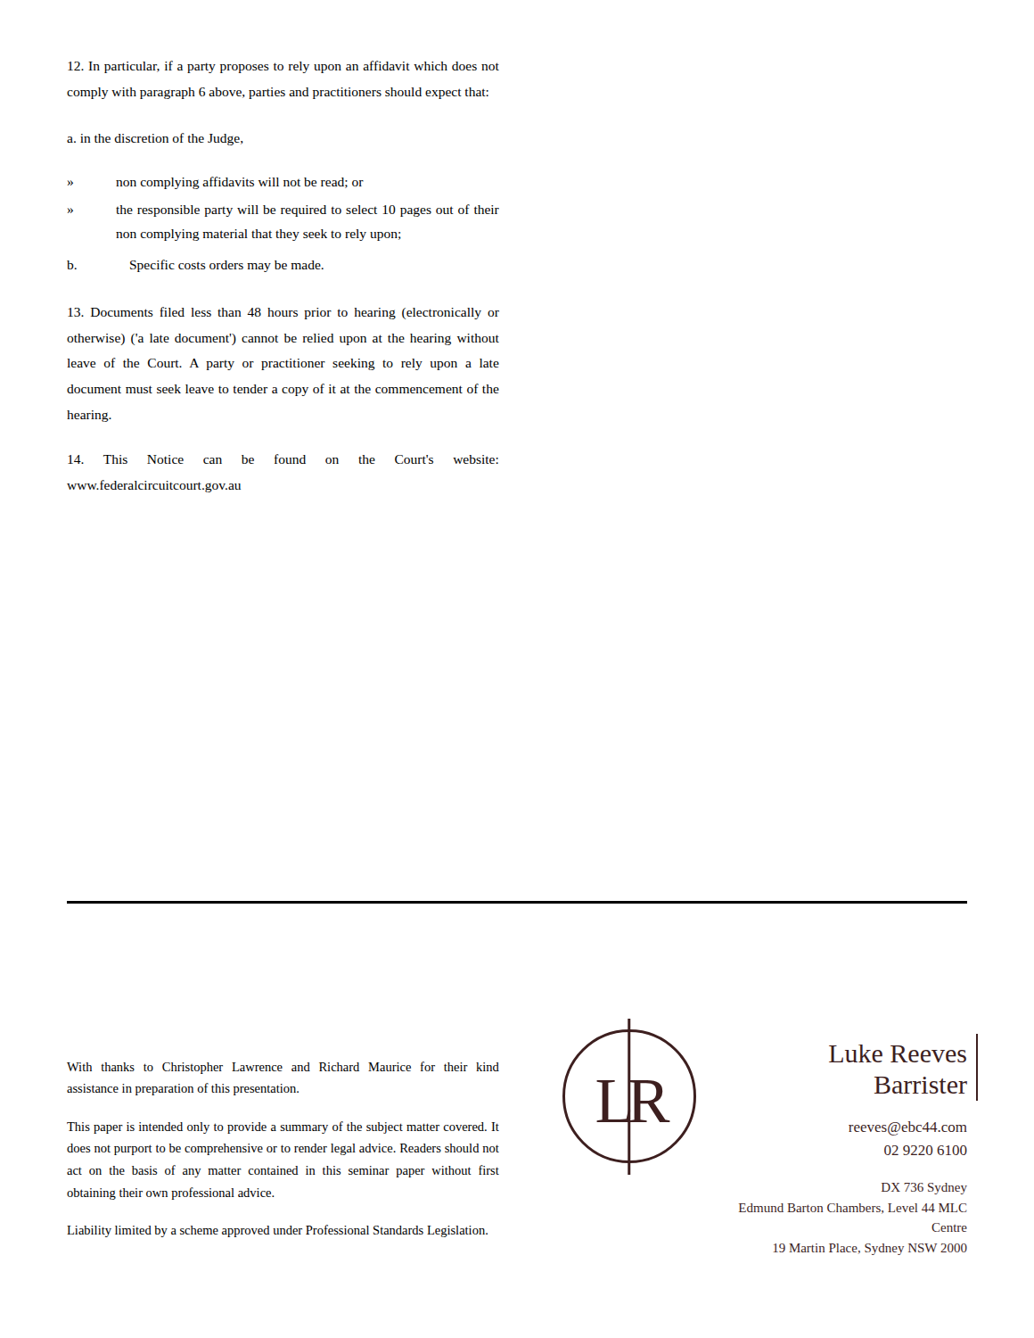12. In particular, if a party proposes to rely upon an affidavit which does not comply with paragraph 6 above, parties and practitioners should expect that:
a. in the discretion of the Judge,
» non complying affidavits will not be read; or
» the responsible party will be required to select 10 pages out of their non complying material that they seek to rely upon;
b. Specific costs orders may be made.
13. Documents filed less than 48 hours prior to hearing (electronically or otherwise) ('a late document') cannot be relied upon at the hearing without leave of the Court. A party or practitioner seeking to rely upon a late document must seek leave to tender a copy of it at the commencement of the hearing.
14. This Notice can be found on the Court's website: www.federalcircuitcourt.gov.au
With thanks to Christopher Lawrence and Richard Maurice for their kind assistance in preparation of this presentation.
This paper is intended only to provide a summary of the subject matter covered. It does not purport to be comprehensive or to render legal advice. Readers should not act on the basis of any matter contained in this seminar paper without first obtaining their own professional advice.
Liability limited by a scheme approved under Professional Standards Legislation.
LR
Luke Reeves
Barrister
reeves@ebc44.com
02 9220 6100
DX 736 Sydney
Edmund Barton Chambers, Level 44 MLC Centre
19 Martin Place, Sydney NSW 2000